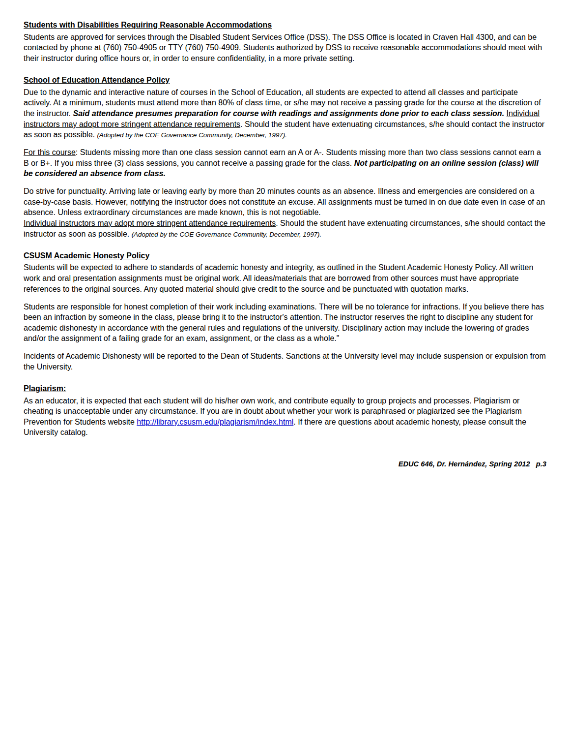Students with Disabilities Requiring Reasonable Accommodations
Students are approved for services through the Disabled Student Services Office (DSS). The DSS Office is located in Craven Hall 4300, and can be contacted by phone at (760) 750-4905 or TTY (760) 750-4909. Students authorized by DSS to receive reasonable accommodations should meet with their instructor during office hours or, in order to ensure confidentiality, in a more private setting.
School of Education Attendance Policy
Due to the dynamic and interactive nature of courses in the School of Education, all students are expected to attend all classes and participate actively. At a minimum, students must attend more than 80% of class time, or s/he may not receive a passing grade for the course at the discretion of the instructor. Said attendance presumes preparation for course with readings and assignments done prior to each class session. Individual instructors may adopt more stringent attendance requirements. Should the student have extenuating circumstances, s/he should contact the instructor as soon as possible. (Adopted by the COE Governance Community, December, 1997).
For this course: Students missing more than one class session cannot earn an A or A-. Students missing more than two class sessions cannot earn a B or B+. If you miss three (3) class sessions, you cannot receive a passing grade for the class. Not participating on an online session (class) will be considered an absence from class.
Do strive for punctuality. Arriving late or leaving early by more than 20 minutes counts as an absence. Illness and emergencies are considered on a case-by-case basis. However, notifying the instructor does not constitute an excuse. All assignments must be turned in on due date even in case of an absence. Unless extraordinary circumstances are made known, this is not negotiable.
Individual instructors may adopt more stringent attendance requirements. Should the student have extenuating circumstances, s/he should contact the instructor as soon as possible. (Adopted by the COE Governance Community, December, 1997).
CSUSM Academic Honesty Policy
Students will be expected to adhere to standards of academic honesty and integrity, as outlined in the Student Academic Honesty Policy. All written work and oral presentation assignments must be original work. All ideas/materials that are borrowed from other sources must have appropriate references to the original sources. Any quoted material should give credit to the source and be punctuated with quotation marks.
Students are responsible for honest completion of their work including examinations. There will be no tolerance for infractions. If you believe there has been an infraction by someone in the class, please bring it to the instructor's attention. The instructor reserves the right to discipline any student for academic dishonesty in accordance with the general rules and regulations of the university. Disciplinary action may include the lowering of grades and/or the assignment of a failing grade for an exam, assignment, or the class as a whole."
Incidents of Academic Dishonesty will be reported to the Dean of Students. Sanctions at the University level may include suspension or expulsion from the University.
Plagiarism:
As an educator, it is expected that each student will do his/her own work, and contribute equally to group projects and processes. Plagiarism or cheating is unacceptable under any circumstance. If you are in doubt about whether your work is paraphrased or plagiarized see the Plagiarism Prevention for Students website http://library.csusm.edu/plagiarism/index.html. If there are questions about academic honesty, please consult the University catalog.
EDUC 646, Dr. Hernández, Spring 2012 p.3